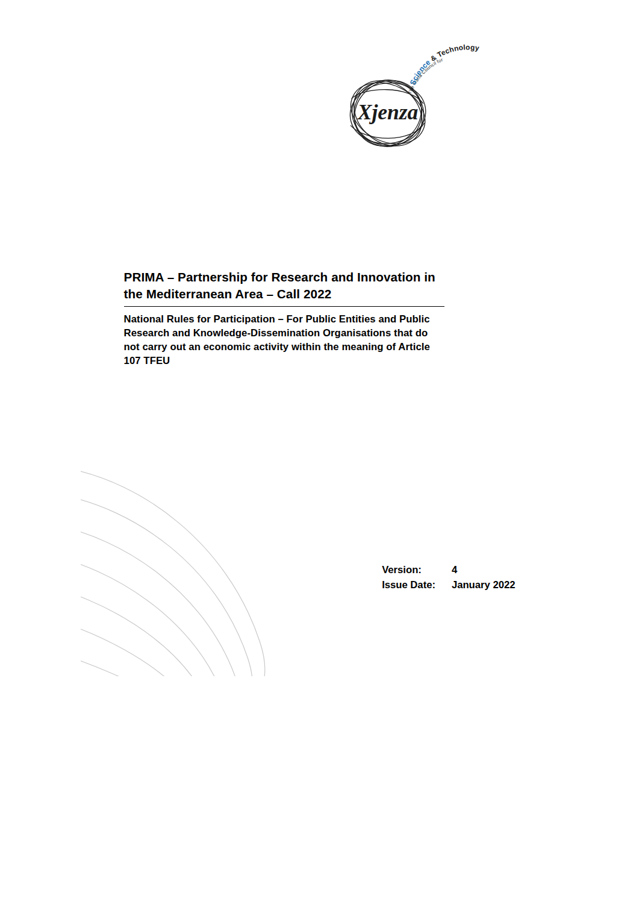Xjenza – The Malta Council for Science & Technology Xjenza The Malta Council for Science & Technology
PRIMA – Partnership for Research and Innovation in the Mediterranean Area – Call 2022
National Rules for Participation – For Public Entities and Public Research and Knowledge-Dissemination Organisations that do not carry out an economic activity within the meaning of Article 107 TFEU
| Version: | 4 |
| Issue Date: | January 2022 |